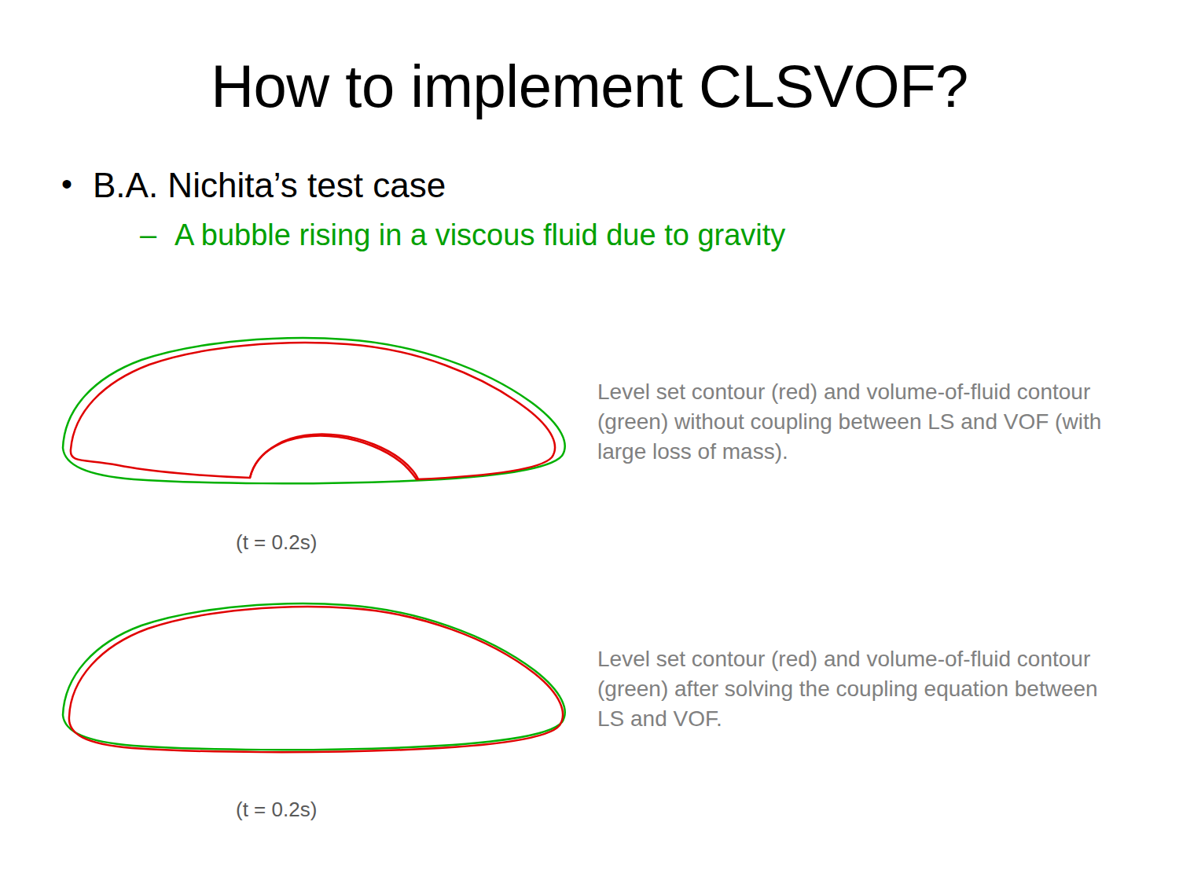How to implement CLSVOF?
B.A. Nichita’s test case
A bubble rising in a viscous fluid due to gravity
(t = 0.2s)
Level set contour (red) and volume-of-fluid contour (green) without coupling between LS and VOF (with large loss of mass).
(t = 0.2s)
Level set contour (red) and volume-of-fluid contour (green) after solving the coupling equation between LS and VOF.